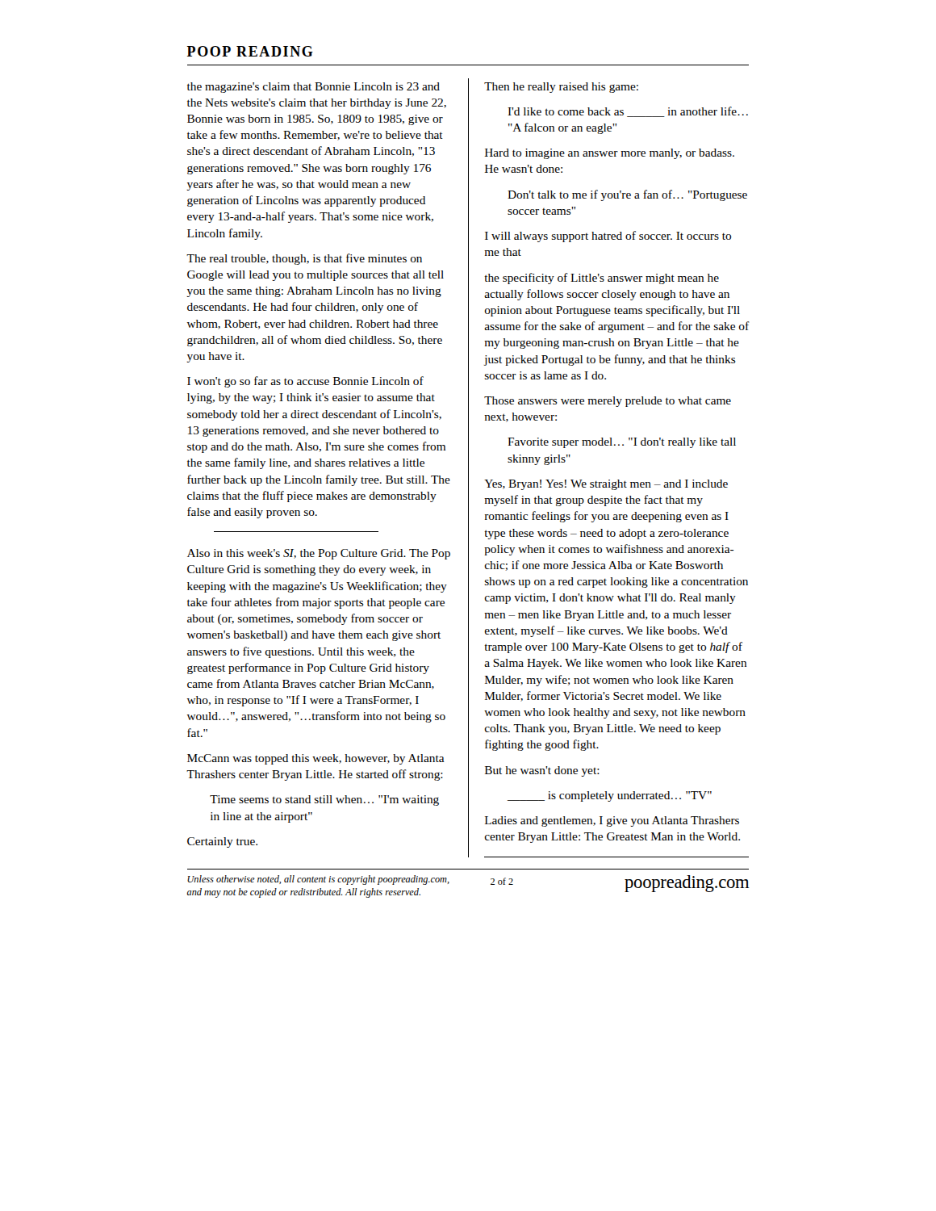POOP READING
the magazine's claim that Bonnie Lincoln is 23 and the Nets website's claim that her birthday is June 22, Bonnie was born in 1985. So, 1809 to 1985, give or take a few months. Remember, we're to believe that she's a direct descendant of Abraham Lincoln, "13 generations removed." She was born roughly 176 years after he was, so that would mean a new generation of Lincolns was apparently produced every 13-and-a-half years. That's some nice work, Lincoln family.
The real trouble, though, is that five minutes on Google will lead you to multiple sources that all tell you the same thing: Abraham Lincoln has no living descendants. He had four children, only one of whom, Robert, ever had children. Robert had three grandchildren, all of whom died childless. So, there you have it.
I won't go so far as to accuse Bonnie Lincoln of lying, by the way; I think it's easier to assume that somebody told her a direct descendant of Lincoln's, 13 generations removed, and she never bothered to stop and do the math. Also, I'm sure she comes from the same family line, and shares relatives a little further back up the Lincoln family tree. But still. The claims that the fluff piece makes are demonstrably false and easily proven so.
Also in this week's SI, the Pop Culture Grid. The Pop Culture Grid is something they do every week, in keeping with the magazine's Us Weeklification; they take four athletes from major sports that people care about (or, sometimes, somebody from soccer or women's basketball) and have them each give short answers to five questions. Until this week, the greatest performance in Pop Culture Grid history came from Atlanta Braves catcher Brian McCann, who, in response to "If I were a TransFormer, I would…", answered, "…transform into not being so fat."
McCann was topped this week, however, by Atlanta Thrashers center Bryan Little. He started off strong:
Time seems to stand still when… "I'm waiting in line at the airport"
Certainly true.
Then he really raised his game:
I'd like to come back as ______ in another life… "A falcon or an eagle"
Hard to imagine an answer more manly, or badass. He wasn't done:
Don't talk to me if you're a fan of… "Portuguese soccer teams"
I will always support hatred of soccer. It occurs to me that
the specificity of Little's answer might mean he actually follows soccer closely enough to have an opinion about Portuguese teams specifically, but I'll assume for the sake of argument – and for the sake of my burgeoning man-crush on Bryan Little – that he just picked Portugal to be funny, and that he thinks soccer is as lame as I do.
Those answers were merely prelude to what came next, however:
Favorite super model… "I don't really like tall skinny girls"
Yes, Bryan! Yes! We straight men – and I include myself in that group despite the fact that my romantic feelings for you are deepening even as I type these words – need to adopt a zero-tolerance policy when it comes to waifishness and anorexia-chic; if one more Jessica Alba or Kate Bosworth shows up on a red carpet looking like a concentration camp victim, I don't know what I'll do. Real manly men – men like Bryan Little and, to a much lesser extent, myself – like curves. We like boobs. We'd trample over 100 Mary-Kate Olsens to get to half of a Salma Hayek. We like women who look like Karen Mulder, my wife; not women who look like Karen Mulder, former Victoria's Secret model. We like women who look healthy and sexy, not like newborn colts. Thank you, Bryan Little. We need to keep fighting the good fight.
But he wasn't done yet:
______ is completely underrated… "TV"
Ladies and gentlemen, I give you Atlanta Thrashers center Bryan Little: The Greatest Man in the World.
Unless otherwise noted, all content is copyright poopreading.com, and may not be copied or redistributed. All rights reserved.
2 of 2
poopreading.com